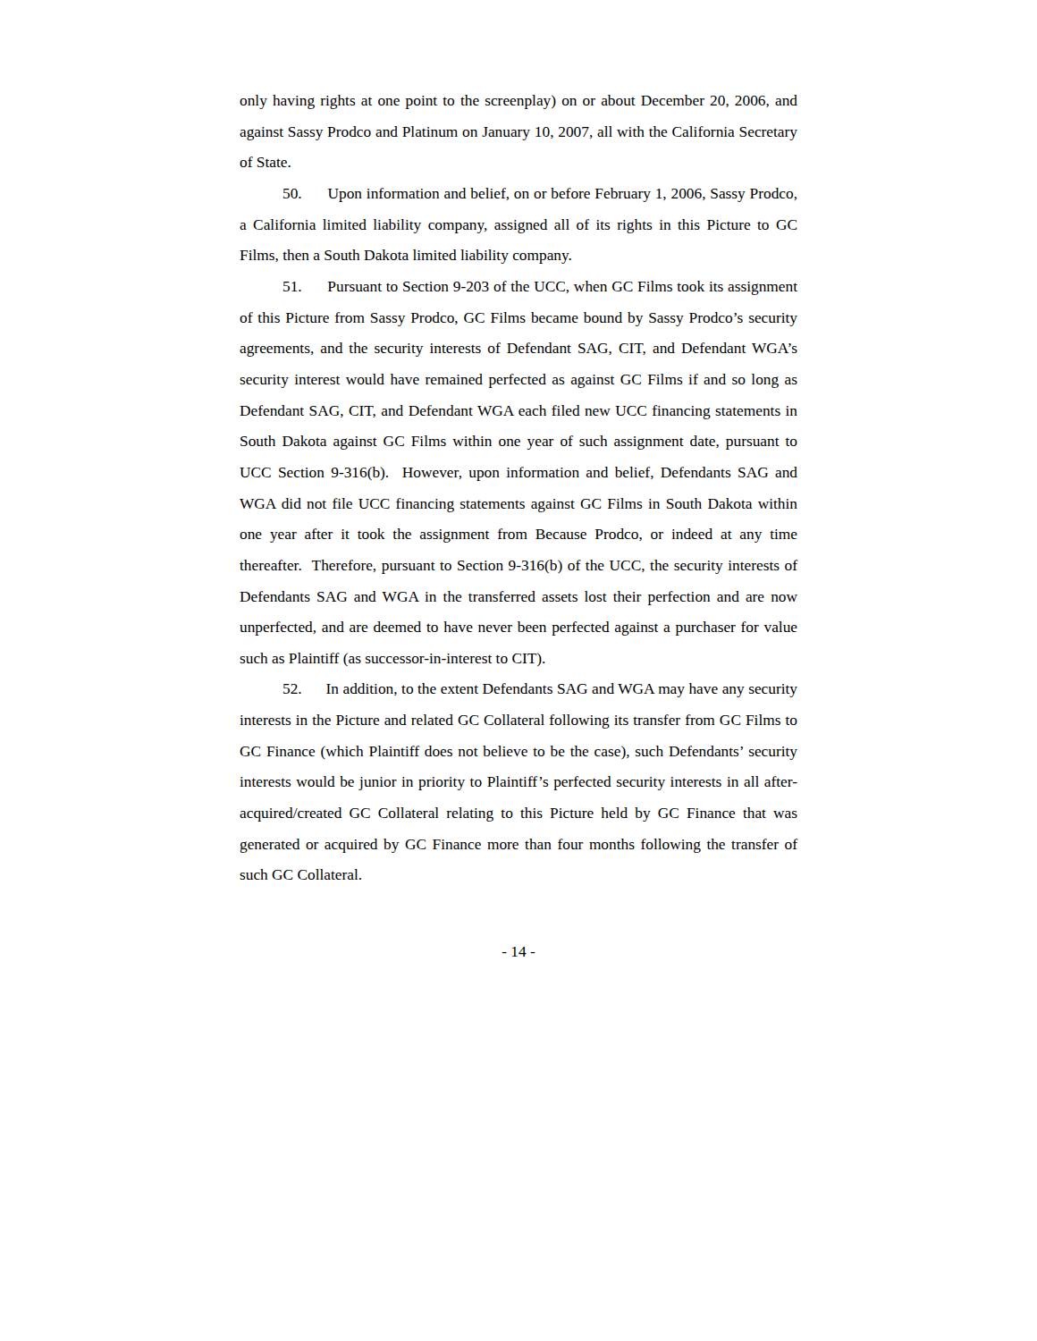only having rights at one point to the screenplay) on or about December 20, 2006, and against Sassy Prodco and Platinum on January 10, 2007, all with the California Secretary of State.
50. Upon information and belief, on or before February 1, 2006, Sassy Prodco, a California limited liability company, assigned all of its rights in this Picture to GC Films, then a South Dakota limited liability company.
51. Pursuant to Section 9-203 of the UCC, when GC Films took its assignment of this Picture from Sassy Prodco, GC Films became bound by Sassy Prodco’s security agreements, and the security interests of Defendant SAG, CIT, and Defendant WGA’s security interest would have remained perfected as against GC Films if and so long as Defendant SAG, CIT, and Defendant WGA each filed new UCC financing statements in South Dakota against GC Films within one year of such assignment date, pursuant to UCC Section 9-316(b). However, upon information and belief, Defendants SAG and WGA did not file UCC financing statements against GC Films in South Dakota within one year after it took the assignment from Because Prodco, or indeed at any time thereafter. Therefore, pursuant to Section 9-316(b) of the UCC, the security interests of Defendants SAG and WGA in the transferred assets lost their perfection and are now unperfected, and are deemed to have never been perfected against a purchaser for value such as Plaintiff (as successor-in-interest to CIT).
52. In addition, to the extent Defendants SAG and WGA may have any security interests in the Picture and related GC Collateral following its transfer from GC Films to GC Finance (which Plaintiff does not believe to be the case), such Defendants’ security interests would be junior in priority to Plaintiff’s perfected security interests in all after-acquired/created GC Collateral relating to this Picture held by GC Finance that was generated or acquired by GC Finance more than four months following the transfer of such GC Collateral.
- 14 -